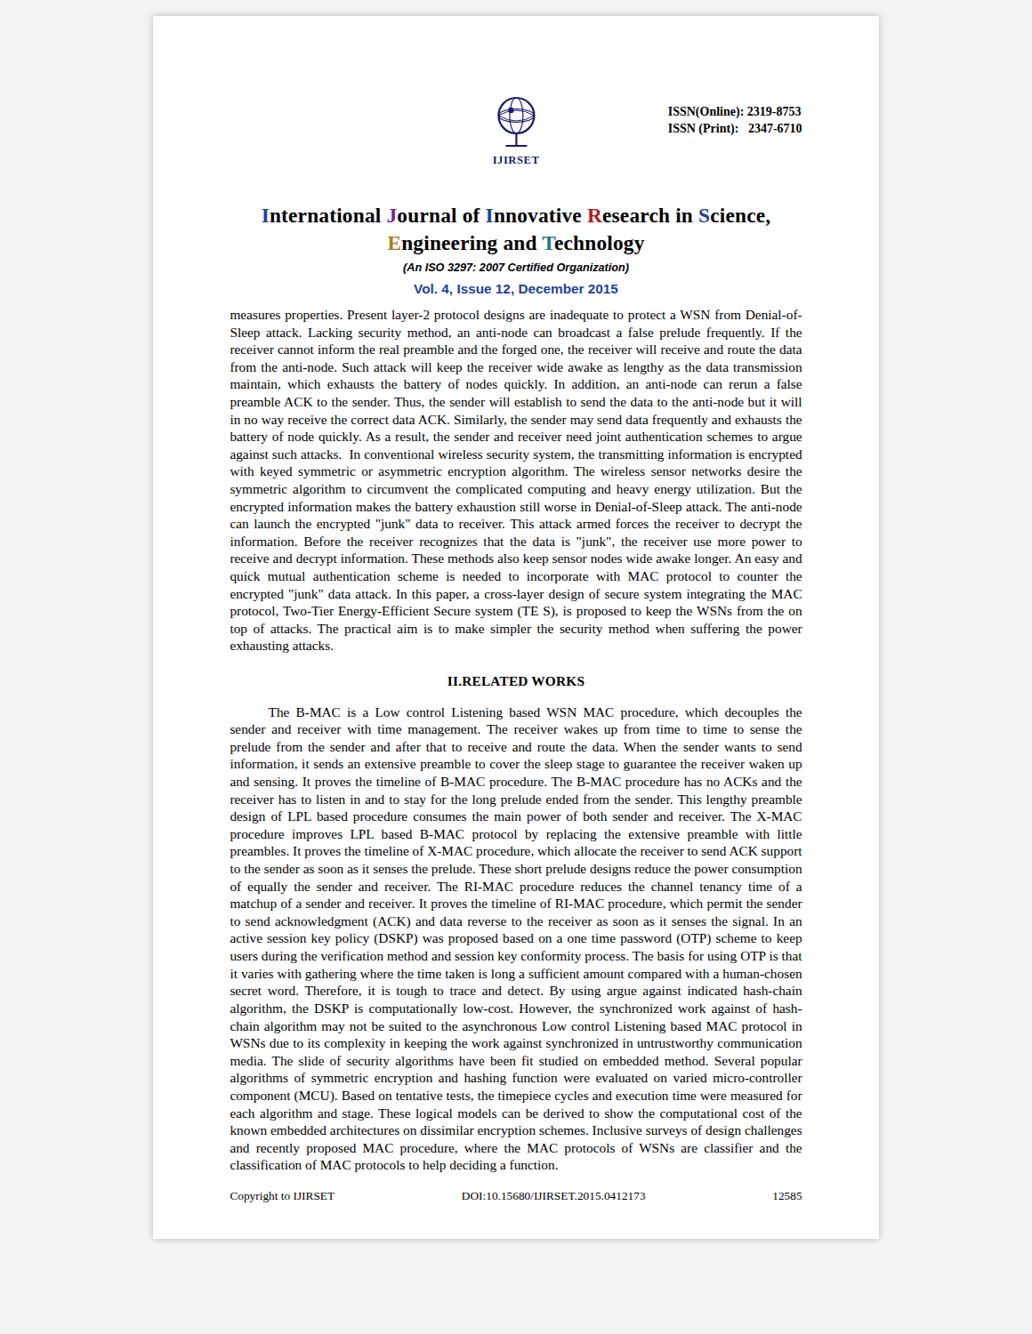ISSN(Online): 2319-8753
ISSN (Print): 2347-6710
IJIRSET
International Journal of Innovative Research in Science,
Engineering and Technology
(An ISO 3297: 2007 Certified Organization)
Vol. 4, Issue 12, December 2015
measures properties. Present layer-2 protocol designs are inadequate to protect a WSN from Denial-of-Sleep attack. Lacking security method, an anti-node can broadcast a false prelude frequently. If the receiver cannot inform the real preamble and the forged one, the receiver will receive and route the data from the anti-node. Such attack will keep the receiver wide awake as lengthy as the data transmission maintain, which exhausts the battery of nodes quickly. In addition, an anti-node can rerun a false preamble ACK to the sender. Thus, the sender will establish to send the data to the anti-node but it will in no way receive the correct data ACK. Similarly, the sender may send data frequently and exhausts the battery of node quickly. As a result, the sender and receiver need joint authentication schemes to argue against such attacks. In conventional wireless security system, the transmitting information is encrypted with keyed symmetric or asymmetric encryption algorithm. The wireless sensor networks desire the symmetric algorithm to circumvent the complicated computing and heavy energy utilization. But the encrypted information makes the battery exhaustion still worse in Denial-of-Sleep attack. The anti-node can launch the encrypted "junk" data to receiver. This attack armed forces the receiver to decrypt the information. Before the receiver recognizes that the data is "junk", the receiver use more power to receive and decrypt information. These methods also keep sensor nodes wide awake longer. An easy and quick mutual authentication scheme is needed to incorporate with MAC protocol to counter the encrypted "junk" data attack. In this paper, a cross-layer design of secure system integrating the MAC protocol, Two-Tier Energy-Efficient Secure system (TE S), is proposed to keep the WSNs from the on top of attacks. The practical aim is to make simpler the security method when suffering the power exhausting attacks.
II.RELATED WORKS
The B-MAC is a Low control Listening based WSN MAC procedure, which decouples the sender and receiver with time management. The receiver wakes up from time to time to sense the prelude from the sender and after that to receive and route the data. When the sender wants to send information, it sends an extensive preamble to cover the sleep stage to guarantee the receiver waken up and sensing. It proves the timeline of B-MAC procedure. The B-MAC procedure has no ACKs and the receiver has to listen in and to stay for the long prelude ended from the sender. This lengthy preamble design of LPL based procedure consumes the main power of both sender and receiver. The X-MAC procedure improves LPL based B-MAC protocol by replacing the extensive preamble with little preambles. It proves the timeline of X-MAC procedure, which allocate the receiver to send ACK support to the sender as soon as it senses the prelude. These short prelude designs reduce the power consumption of equally the sender and receiver. The RI-MAC procedure reduces the channel tenancy time of a matchup of a sender and receiver. It proves the timeline of RI-MAC procedure, which permit the sender to send acknowledgment (ACK) and data reverse to the receiver as soon as it senses the signal. In an active session key policy (DSKP) was proposed based on a one time password (OTP) scheme to keep users during the verification method and session key conformity process. The basis for using OTP is that it varies with gathering where the time taken is long a sufficient amount compared with a human-chosen secret word. Therefore, it is tough to trace and detect. By using argue against indicated hash-chain algorithm, the DSKP is computationally low-cost. However, the synchronized work against of hash-chain algorithm may not be suited to the asynchronous Low control Listening based MAC protocol in WSNs due to its complexity in keeping the work against synchronized in untrustworthy communication media. The slide of security algorithms have been fit studied on embedded method. Several popular algorithms of symmetric encryption and hashing function were evaluated on varied micro-controller component (MCU). Based on tentative tests, the timepiece cycles and execution time were measured for each algorithm and stage. These logical models can be derived to show the computational cost of the known embedded architectures on dissimilar encryption schemes. Inclusive surveys of design challenges and recently proposed MAC procedure, where the MAC protocols of WSNs are classifier and the classification of MAC protocols to help deciding a function.
Copyright to IJIRSET
DOI:10.15680/IJIRSET.2015.0412173
12585